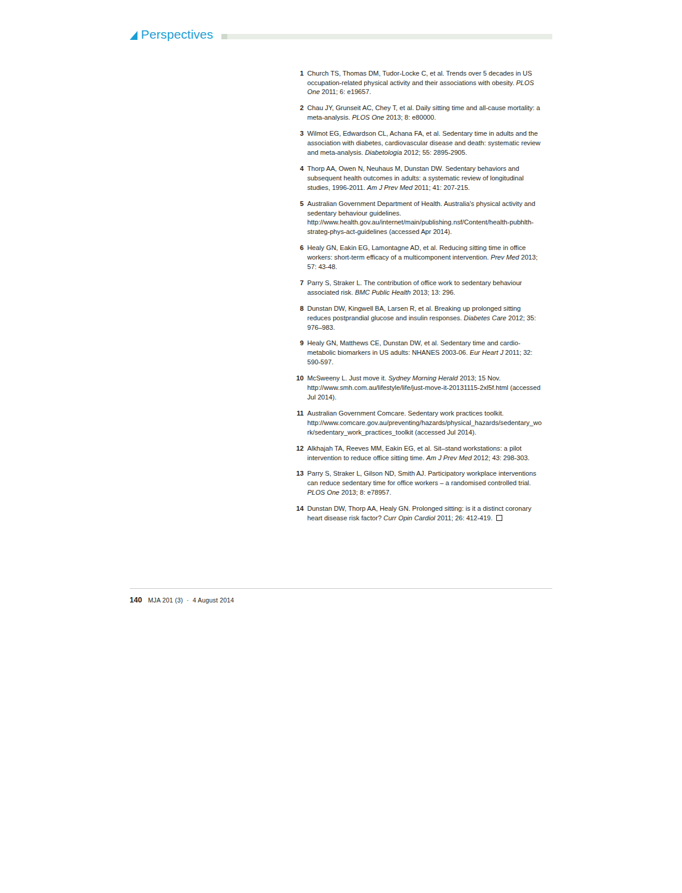Perspectives
Church TS, Thomas DM, Tudor-Locke C, et al. Trends over 5 decades in US occupation-related physical activity and their associations with obesity. PLOS One 2011; 6: e19657.
Chau JY, Grunseit AC, Chey T, et al. Daily sitting time and all-cause mortality: a meta-analysis. PLOS One 2013; 8: e80000.
Wilmot EG, Edwardson CL, Achana FA, et al. Sedentary time in adults and the association with diabetes, cardiovascular disease and death: systematic review and meta-analysis. Diabetologia 2012; 55: 2895-2905.
Thorp AA, Owen N, Neuhaus M, Dunstan DW. Sedentary behaviors and subsequent health outcomes in adults: a systematic review of longitudinal studies, 1996-2011. Am J Prev Med 2011; 41: 207-215.
Australian Government Department of Health. Australia's physical activity and sedentary behaviour guidelines. http://www.health.gov.au/internet/main/publishing.nsf/Content/health-pubhlth-strateg-phys-act-guidelines (accessed Apr 2014).
Healy GN, Eakin EG, Lamontagne AD, et al. Reducing sitting time in office workers: short-term efficacy of a multicomponent intervention. Prev Med 2013; 57: 43-48.
Parry S, Straker L. The contribution of office work to sedentary behaviour associated risk. BMC Public Health 2013; 13: 296.
Dunstan DW, Kingwell BA, Larsen R, et al. Breaking up prolonged sitting reduces postprandial glucose and insulin responses. Diabetes Care 2012; 35: 976–983.
Healy GN, Matthews CE, Dunstan DW, et al. Sedentary time and cardio-metabolic biomarkers in US adults: NHANES 2003-06. Eur Heart J 2011; 32: 590-597.
McSweeny L. Just move it. Sydney Morning Herald 2013; 15 Nov. http://www.smh.com.au/lifestyle/life/just-move-it-20131115-2xl5f.html (accessed Jul 2014).
Australian Government Comcare. Sedentary work practices toolkit. http://www.comcare.gov.au/preventing/hazards/physical_hazards/sedentary_work/sedentary_work_practices_toolkit (accessed Jul 2014).
Alkhajah TA, Reeves MM, Eakin EG, et al. Sit–stand workstations: a pilot intervention to reduce office sitting time. Am J Prev Med 2012; 43: 298-303.
Parry S, Straker L, Gilson ND, Smith AJ. Participatory workplace interventions can reduce sedentary time for office workers – a randomised controlled trial. PLOS One 2013; 8: e78957.
Dunstan DW, Thorp AA, Healy GN. Prolonged sitting: is it a distinct coronary heart disease risk factor? Curr Opin Cardiol 2011; 26: 412-419.
140 MJA 201 (3) · 4 August 2014